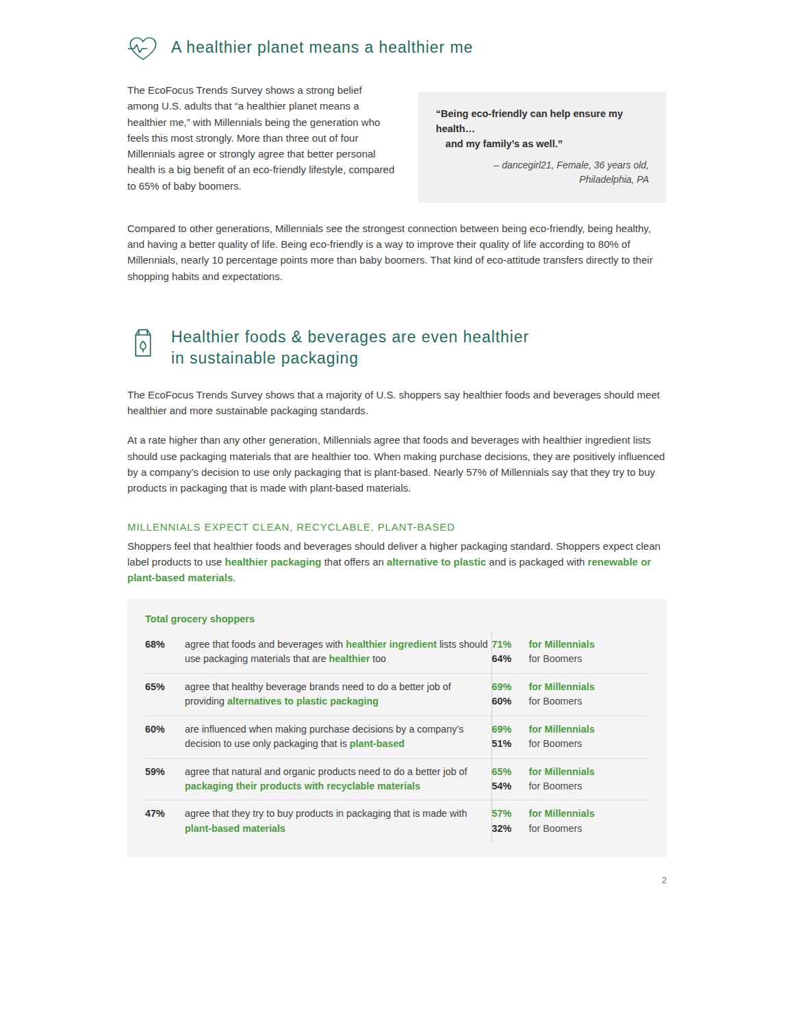A healthier planet means a healthier me
The EcoFocus Trends Survey shows a strong belief among U.S. adults that “a healthier planet means a healthier me,” with Millennials being the generation who feels this most strongly. More than three out of four Millennials agree or strongly agree that better personal health is a big benefit of an eco-friendly lifestyle, compared to 65% of baby boomers.
“Being eco-friendly can help ensure my health…and my family’s as well.”
– dancegirl21, Female, 36 years old,
Philadelphia, PA
Compared to other generations, Millennials see the strongest connection between being eco-friendly, being healthy, and having a better quality of life. Being eco-friendly is a way to improve their quality of life according to 80% of Millennials, nearly 10 percentage points more than baby boomers. That kind of eco-attitude transfers directly to their shopping habits and expectations.
Healthier foods & beverages are even healthier
in sustainable packaging
The EcoFocus Trends Survey shows that a majority of U.S. shoppers say healthier foods and beverages should meet healthier and more sustainable packaging standards.
At a rate higher than any other generation, Millennials agree that foods and beverages with healthier ingredient lists should use packaging materials that are healthier too. When making purchase decisions, they are positively influenced by a company’s decision to use only packaging that is plant-based. Nearly 57% of Millennials say that they try to buy products in packaging that is made with plant-based materials.
Millennials expect clean, recyclable, plant-based
Shoppers feel that healthier foods and beverages should deliver a higher packaging standard. Shoppers expect clean label products to use healthier packaging that offers an alternative to plastic and is packaged with renewable or plant-based materials.
Total grocery shoppers
| 68% | agree that foods and beverages with healthier ingredient lists should use packaging materials that are healthier too | 71% for Millennials 64% for Boomers |
| 65% | agree that healthy beverage brands need to do a better job of providing alternatives to plastic packaging | 69% for Millennials 60% for Boomers |
| 60% | are influenced when making purchase decisions by a company’s decision to use only packaging that is plant-based | 69% for Millennials 51% for Boomers |
| 59% | agree that natural and organic products need to do a better job of packaging their products with recyclable materials | 65% for Millennials 54% for Boomers |
| 47% | agree that they try to buy products in packaging that is made with plant-based materials | 57% for Millennials 32% for Boomers |
2